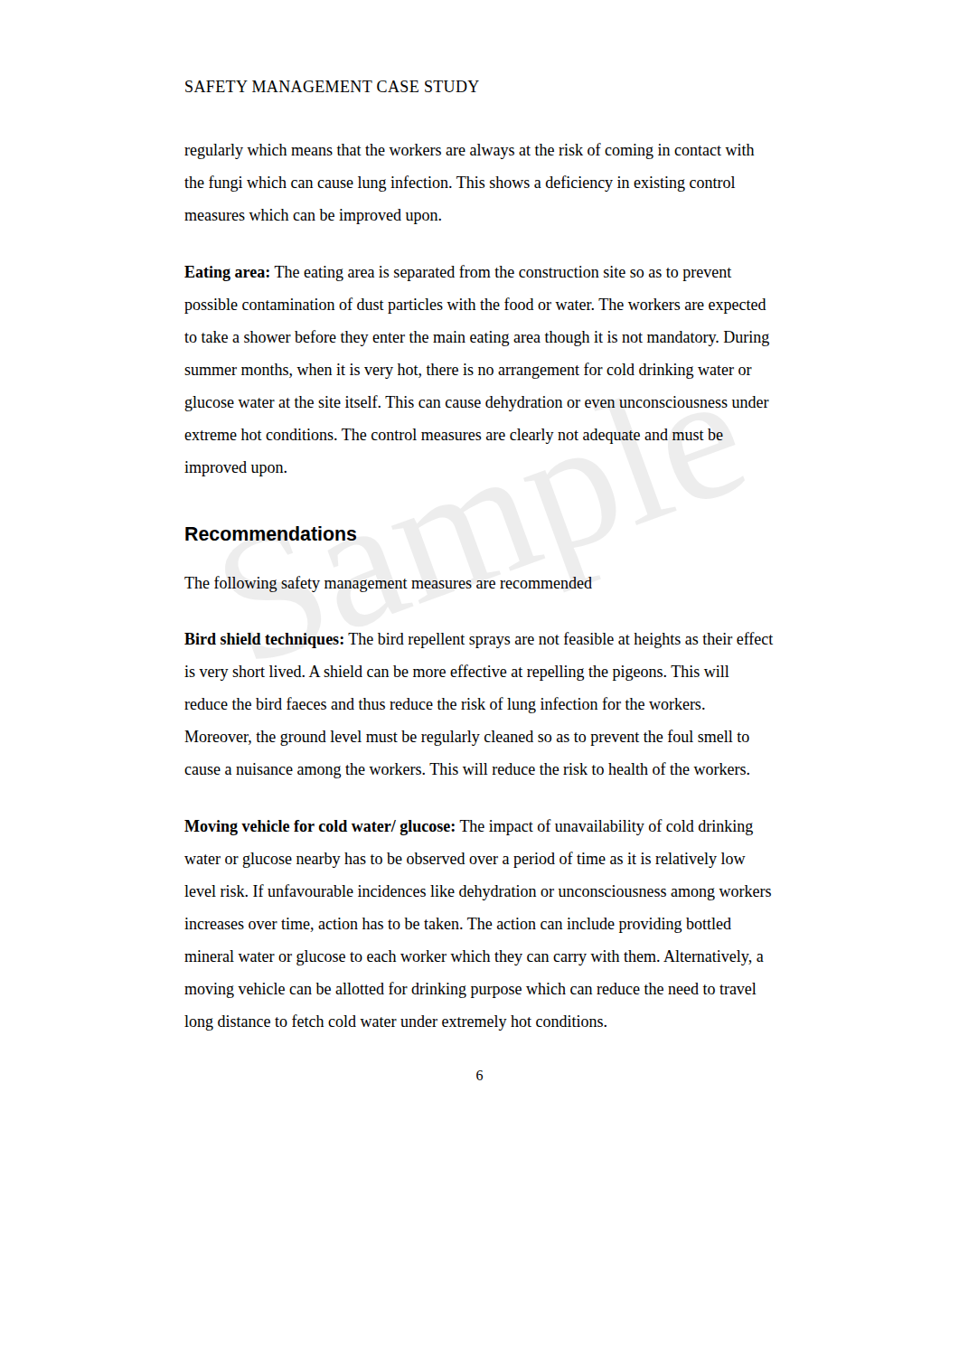Sample
SAFETY MANAGEMENT CASE STUDY
regularly which means that the workers are always at the risk of coming in contact with the fungi which can cause lung infection. This shows a deficiency in existing control measures which can be improved upon.
Eating area: The eating area is separated from the construction site so as to prevent possible contamination of dust particles with the food or water. The workers are expected to take a shower before they enter the main eating area though it is not mandatory. During summer months, when it is very hot, there is no arrangement for cold drinking water or glucose water at the site itself. This can cause dehydration or even unconsciousness under extreme hot conditions. The control measures are clearly not adequate and must be improved upon.
Recommendations
The following safety management measures are recommended
Bird shield techniques: The bird repellent sprays are not feasible at heights as their effect is very short lived. A shield can be more effective at repelling the pigeons. This will reduce the bird faeces and thus reduce the risk of lung infection for the workers. Moreover, the ground level must be regularly cleaned so as to prevent the foul smell to cause a nuisance among the workers. This will reduce the risk to health of the workers.
Moving vehicle for cold water/ glucose: The impact of unavailability of cold drinking water or glucose nearby has to be observed over a period of time as it is relatively low level risk. If unfavourable incidences like dehydration or unconsciousness among workers increases over time, action has to be taken. The action can include providing bottled mineral water or glucose to each worker which they can carry with them. Alternatively, a moving vehicle can be allotted for drinking purpose which can reduce the need to travel long distance to fetch cold water under extremely hot conditions.
6